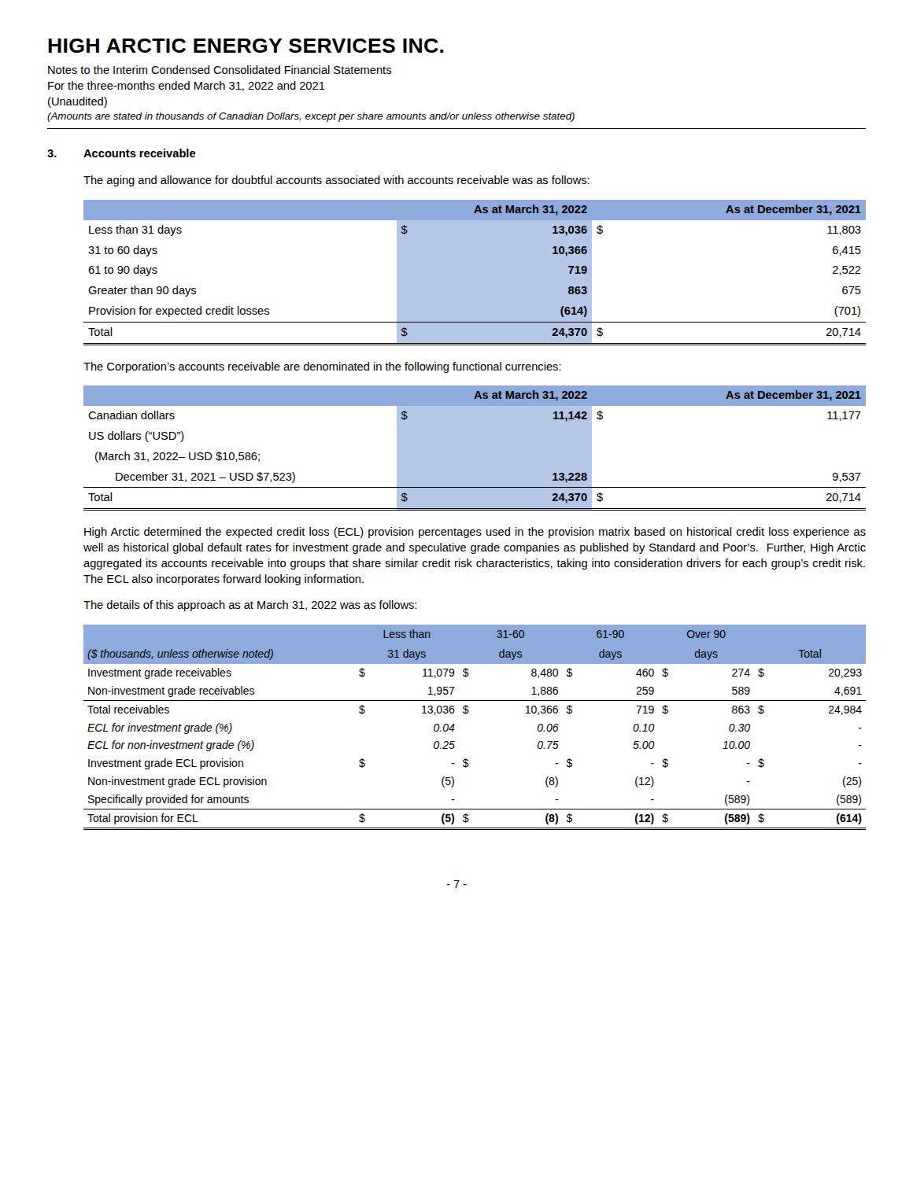HIGH ARCTIC ENERGY SERVICES INC.
Notes to the Interim Condensed Consolidated Financial Statements
For the three-months ended March 31, 2022 and 2021
(Unaudited)
(Amounts are stated in thousands of Canadian Dollars, except per share amounts and/or unless otherwise stated)
3.
Accounts receivable
The aging and allowance for doubtful accounts associated with accounts receivable was as follows:
| | As at March 31, 2022 | As at December 31, 2021 |
| --- | --- | --- |
| Less than 31 days | $ | 13,036 | $ | 11,803 |
| 31 to 60 days | | 10,366 | | 6,415 |
| 61 to 90 days | | 719 | | 2,522 |
| Greater than 90 days | | 863 | | 675 |
| Provision for expected credit losses | | (614) | | (701) |
| Total | $ | 24,370 | $ | 20,714 |
The Corporation’s accounts receivable are denominated in the following functional currencies:
| | As at March 31, 2022 | As at December 31, 2021 |
| --- | --- | --- |
| Canadian dollars | $ | 11,142 | $ | 11,177 |
| US dollars (“USD”) | | | | |
| (March 31, 2022– USD $10,586; | | 13,228 | | 9,537 |
| December 31, 2021 – USD $7,523) |
| Total | $ | 24,370 | $ | 20,714 |
High Arctic determined the expected credit loss (ECL) provision percentages used in the provision matrix based on historical credit loss experience as well as historical global default rates for investment grade and speculative grade companies as published by Standard and Poor’s. Further, High Arctic aggregated its accounts receivable into groups that share similar credit risk characteristics, taking into consideration drivers for each group’s credit risk. The ECL also incorporates forward looking information.
The details of this approach as at March 31, 2022 was as follows:
| | Less than | 31-60 | 61-90 | Over 90 | |
| --- | --- | --- | --- | --- | --- |
| ($ thousands, unless otherwise noted) | 31 days | days | days | days | Total |
| Investment grade receivables | $ | 11,079 | $ | 8,480 | $ | 460 | $ | 274 | $ | 20,293 |
| Non-investment grade receivables | | 1,957 | | 1,886 | | 259 | | 589 | | 4,691 |
| Total receivables | $ | 13,036 | $ | 10,366 | $ | 719 | $ | 863 | $ | 24,984 |
| ECL for investment grade (%) | | 0.04 | | 0.06 | | 0.10 | | 0.30 | | - |
| ECL for non-investment grade (%) | | 0.25 | | 0.75 | | 5.00 | | 10.00 | | - |
| Investment grade ECL provision | $ | - | $ | - | $ | - | $ | - | $ | - |
| Non-investment grade ECL provision | | (5) | | (8) | | (12) | | - | | (25) |
| Specifically provided for amounts | | - | | - | | - | | (589) | | (589) |
| Total provision for ECL | $ | (5) | $ | (8) | $ | (12) | $ | (589) | $ | (614) |
- 7 -